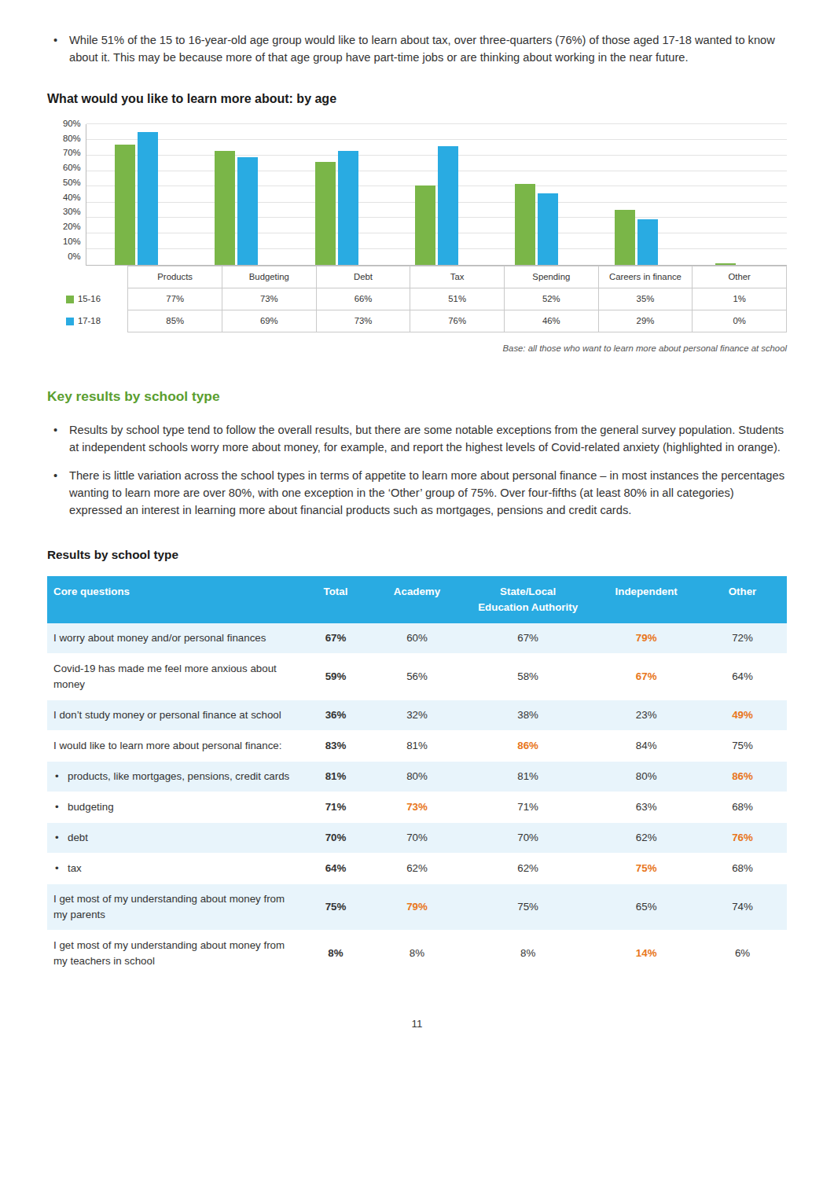While 51% of the 15 to 16-year-old age group would like to learn about tax, over three-quarters (76%) of those aged 17-18 wanted to know about it. This may be because more of that age group have part-time jobs or are thinking about working in the near future.
What would you like to learn more about: by age
90% 80% 70% 60% 50% 40% 30% 20% 10% 0%
| | Products | Budgeting | Debt | Tax | Spending | Careers in finance | Other |
| 15-16 | 77% | 73% | 66% | 51% | 52% | 35% | 1% |
| 17-18 | 85% | 69% | 73% | 76% | 46% | 29% | 0% |
Base: all those who want to learn more about personal finance at school
Key results by school type
Results by school type tend to follow the overall results, but there are some notable exceptions from the general survey population. Students at independent schools worry more about money, for example, and report the highest levels of Covid-related anxiety (highlighted in orange).
There is little variation across the school types in terms of appetite to learn more about personal finance – in most instances the percentages wanting to learn more are over 80%, with one exception in the ‘Other’ group of 75%. Over four-fifths (at least 80% in all categories) expressed an interest in learning more about financial products such as mortgages, pensions and credit cards.
Results by school type
| Core questions | Total | Academy | State/Local Education Authority | Independent | Other |
| --- | --- | --- | --- | --- | --- |
| I worry about money and/or personal finances | 67% | 60% | 67% | 79% | 72% |
| Covid-19 has made me feel more anxious about money | 59% | 56% | 58% | 67% | 64% |
| I don’t study money or personal finance at school | 36% | 32% | 38% | 23% | 49% |
| I would like to learn more about personal finance: | 83% | 81% | 86% | 84% | 75% |
| products, like mortgages, pensions, credit cards | 81% | 80% | 81% | 80% | 86% |
| budgeting | 71% | 73% | 71% | 63% | 68% |
| debt | 70% | 70% | 70% | 62% | 76% |
| tax | 64% | 62% | 62% | 75% | 68% |
| I get most of my understanding about money from my parents | 75% | 79% | 75% | 65% | 74% |
| I get most of my understanding about money from my teachers in school | 8% | 8% | 8% | 14% | 6% |
11